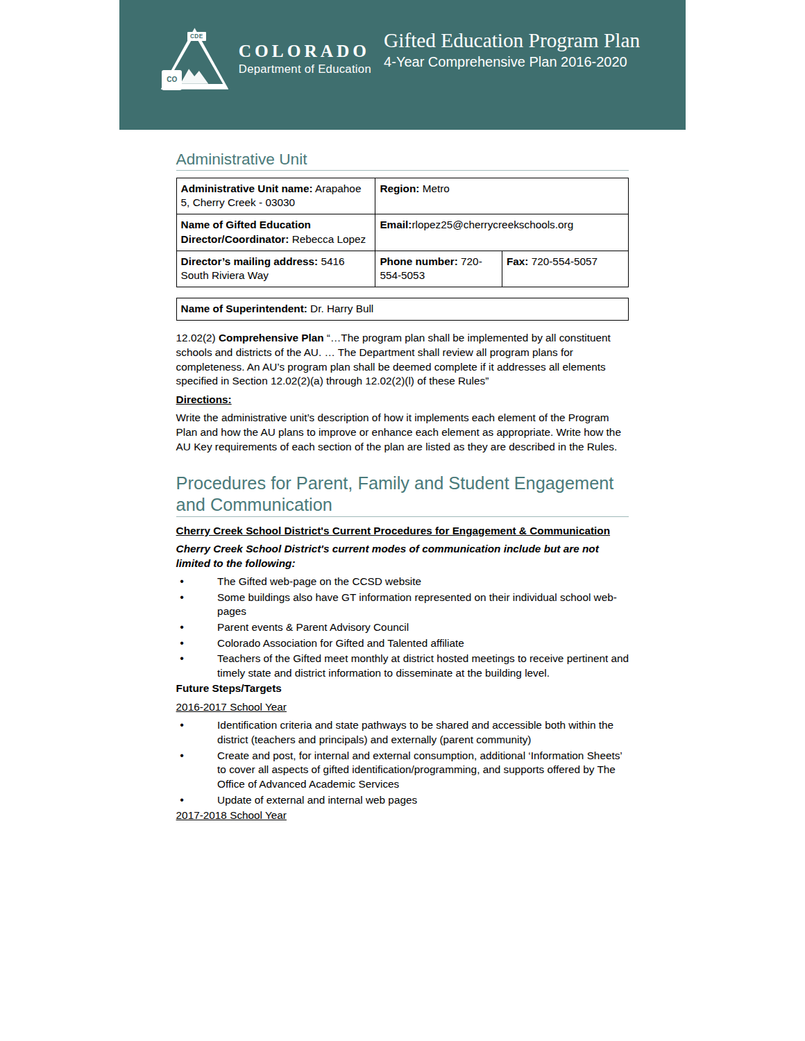CDE
CO
COLORADO
Department of Education
Gifted Education Program Plan
4-Year Comprehensive Plan 2016-2020
Administrative Unit
| Administrative Unit name: Arapahoe 5, Cherry Creek - 03030 | Region: Metro |
| Name of Gifted Education Director/Coordinator: Rebecca Lopez | Email: rlopez25@cherrycreekschools.org |
| Director’s mailing address: 5416 South Riviera Way | Phone number: 720-554-5053 | Fax: 720-554-5057 |
| Name of Superintendent: Dr. Harry Bull |
12.02(2) Comprehensive Plan “…The program plan shall be implemented by all constituent schools and districts of the AU. … The Department shall review all program plans for completeness. An AU’s program plan shall be deemed complete if it addresses all elements specified in Section 12.02(2)(a) through 12.02(2)(l) of these Rules”
Directions:
Write the administrative unit’s description of how it implements each element of the Program Plan and how the AU plans to improve or enhance each element as appropriate. Write how the AU Key requirements of each section of the plan are listed as they are described in the Rules.
Procedures for Parent, Family and Student Engagement and Communication
Cherry Creek School District's Current Procedures for Engagement & Communication
Cherry Creek School District's current modes of communication include but are not limited to the following:
The Gifted web-page on the CCSD website
Some buildings also have GT information represented on their individual school web-pages
Parent events & Parent Advisory Council
Colorado Association for Gifted and Talented affiliate
Teachers of the Gifted meet monthly at district hosted meetings to receive pertinent and timely state and district information to disseminate at the building level.
Future Steps/Targets
2016-2017 School Year
Identification criteria and state pathways to be shared and accessible both within the district (teachers and principals) and externally (parent community)
Create and post, for internal and external consumption, additional ‘Information Sheets’ to cover all aspects of gifted identification/programming, and supports offered by The Office of Advanced Academic Services
Update of external and internal web pages
2017-2018 School Year